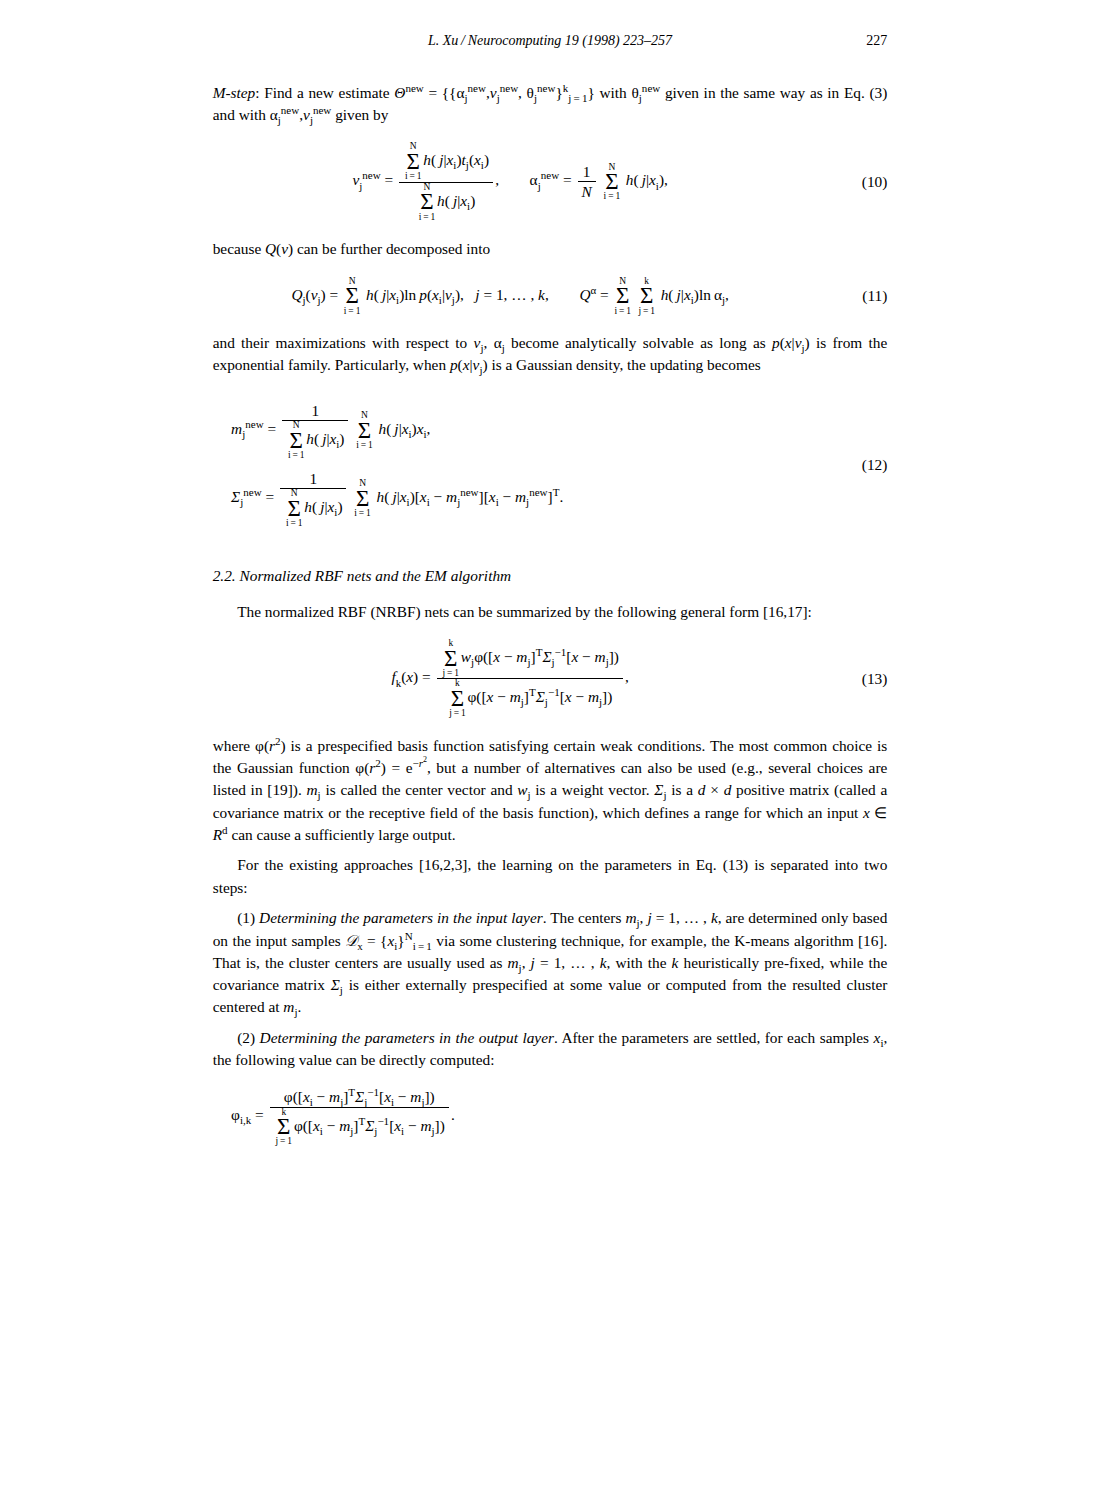L. Xu / Neurocomputing 19 (1998) 223–257 227
M-step: Find a new estimate Θnew = {{αjnew,vjnew, θjnew}kj = 1} with θjnew given in the same way as in Eq. (3) and with αjnew,vjnew given by
vjnew = NΣi = 1 h( j|xi)tj(xi) NΣi = 1 h( j|xi) , αjnew = 1 N NΣi = 1 h( j|xi),
(10)
because Q(v) can be further decomposed into
Qj(vj) = NΣi = 1 h( j|xi)ln p(xi|vj), j = 1, … , k, Qα = NΣi = 1 kΣj = 1 h( j|xi)ln αj,
(11)
and their maximizations with respect to vj, αj become analytically solvable as long as p(x|vj) is from the exponential family. Particularly, when p(x|vj) is a Gaussian density, the updating becomes
mjnew = 1 NΣi = 1 h( j|xi) NΣi = 1 h( j|xi)xi,
Σjnew = 1 NΣi = 1 h( j|xi) NΣi = 1 h( j|xi)[xi − mjnew][xi − mjnew]T.
(12)
2.2. Normalized RBF nets and the EM algorithm
The normalized RBF (NRBF) nets can be summarized by the following general form [16,17]:
fk(x) = kΣj = 1 wjφ([x − mj]TΣj−1[x − mj]) kΣj = 1φ([x − mj]TΣj−1[x − mj]) ,
(13)
where φ(r2) is a prespecified basis function satisfying certain weak conditions. The most common choice is the Gaussian function φ(r2) = e−r2, but a number of alternatives can also be used (e.g., several choices are listed in [19]). mj is called the center vector and wj is a weight vector. Σj is a d × d positive matrix (called a covariance matrix or the receptive field of the basis function), which defines a range for which an input x ∈ Rd can cause a sufficiently large output.
For the existing approaches [16,2,3], the learning on the parameters in Eq. (13) is separated into two steps:
(1) Determining the parameters in the input layer. The centers mj, j = 1, … , k, are determined only based on the input samples 𝒟x = {xi}Ni = 1 via some clustering technique, for example, the K-means algorithm [16]. That is, the cluster centers are usually used as mj, j = 1, … , k, with the k heuristically pre-fixed, while the covariance matrix Σj is either externally prespecified at some value or computed from the resulted cluster centered at mj.
(2) Determining the parameters in the output layer. After the parameters are settled, for each samples xi, the following value can be directly computed:
φi,k = φ([xi − mj]TΣj−1[xi − mj]) kΣj = 1φ([xi − mj]TΣj−1[xi − mj]) .